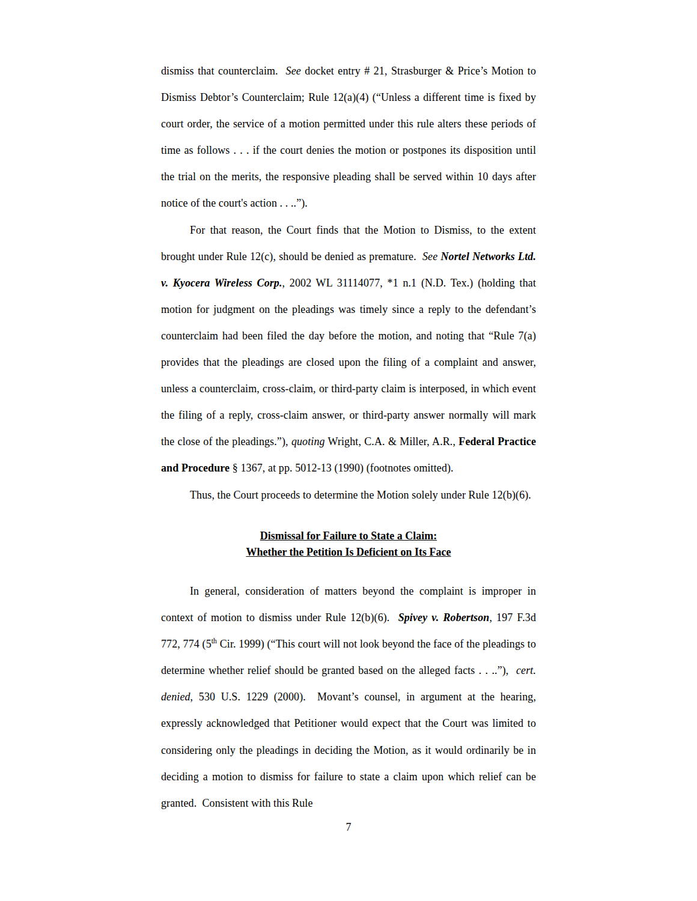dismiss that counterclaim. See docket entry # 21, Strasburger & Price’s Motion to Dismiss Debtor’s Counterclaim; Rule 12(a)(4) (“Unless a different time is fixed by court order, the service of a motion permitted under this rule alters these periods of time as follows . . . if the court denies the motion or postpones its disposition until the trial on the merits, the responsive pleading shall be served within 10 days after notice of the court's action . . ..”).
For that reason, the Court finds that the Motion to Dismiss, to the extent brought under Rule 12(c), should be denied as premature. See Nortel Networks Ltd. v. Kyocera Wireless Corp., 2002 WL 31114077, *1 n.1 (N.D. Tex.) (holding that motion for judgment on the pleadings was timely since a reply to the defendant’s counterclaim had been filed the day before the motion, and noting that “Rule 7(a) provides that the pleadings are closed upon the filing of a complaint and answer, unless a counterclaim, cross-claim, or third-party claim is interposed, in which event the filing of a reply, cross-claim answer, or third-party answer normally will mark the close of the pleadings.”), quoting Wright, C.A. & Miller, A.R., Federal Practice and Procedure § 1367, at pp. 5012-13 (1990) (footnotes omitted).
Thus, the Court proceeds to determine the Motion solely under Rule 12(b)(6).
Dismissal for Failure to State a Claim: Whether the Petition Is Deficient on Its Face
In general, consideration of matters beyond the complaint is improper in context of motion to dismiss under Rule 12(b)(6). Spivey v. Robertson, 197 F.3d 772, 774 (5th Cir. 1999) (“This court will not look beyond the face of the pleadings to determine whether relief should be granted based on the alleged facts . . ..”), cert. denied, 530 U.S. 1229 (2000). Movant’s counsel, in argument at the hearing, expressly acknowledged that Petitioner would expect that the Court was limited to considering only the pleadings in deciding the Motion, as it would ordinarily be in deciding a motion to dismiss for failure to state a claim upon which relief can be granted. Consistent with this Rule
7